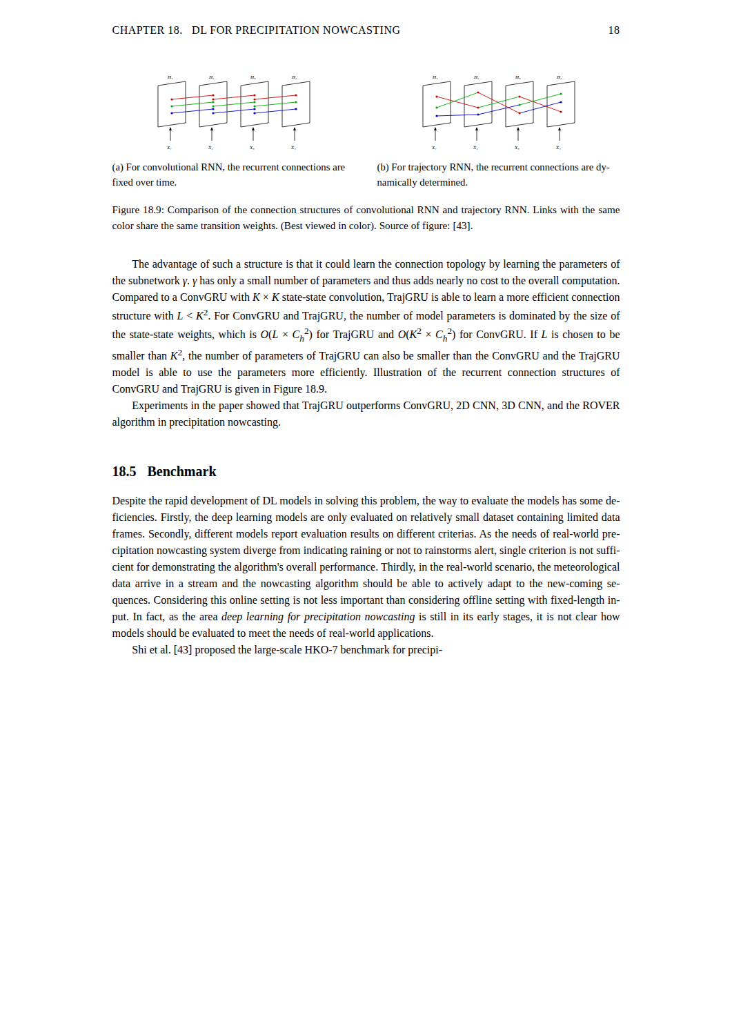CHAPTER 18. DL FOR PRECIPITATION NOWCASTING 18
H₁ H₂ H₃ H₄ X₁ X₂ X₃ X₄
(a) For convolutional RNN, the recurrent connections are fixed over time.
H₁ H₂ H₃ H₄ X₁ X₂ X₃ X₄
(b) For trajectory RNN, the recurrent connections are dynamically determined.
Figure 18.9: Comparison of the connection structures of convolutional RNN and trajectory RNN. Links with the same color share the same transition weights. (Best viewed in color). Source of figure: [43].
The advantage of such a structure is that it could learn the connection topology by learning the parameters of the subnetwork γ. γ has only a small number of parameters and thus adds nearly no cost to the overall computation. Compared to a ConvGRU with K × K state-state convolution, TrajGRU is able to learn a more efficient connection structure with L < K2. For ConvGRU and TrajGRU, the number of model parameters is dominated by the size of the state-state weights, which is O(L × Ch2) for TrajGRU and O(K2 × Ch2) for ConvGRU. If L is chosen to be smaller than K2, the number of parameters of TrajGRU can also be smaller than the ConvGRU and the TrajGRU model is able to use the parameters more efficiently. Illustration of the recurrent connection structures of ConvGRU and TrajGRU is given in Figure 18.9.
Experiments in the paper showed that TrajGRU outperforms ConvGRU, 2D CNN, 3D CNN, and the ROVER algorithm in precipitation nowcasting.
18.5 Benchmark
Despite the rapid development of DL models in solving this problem, the way to evaluate the models has some deficiencies. Firstly, the deep learning models are only evaluated on relatively small dataset containing limited data frames. Secondly, different models report evaluation results on different criterias. As the needs of real-world precipitation nowcasting system diverge from indicating raining or not to rainstorms alert, single criterion is not sufficient for demonstrating the algorithm's overall performance. Thirdly, in the real-world scenario, the meteorological data arrive in a stream and the nowcasting algorithm should be able to actively adapt to the new-coming sequences. Considering this online setting is not less important than considering offline setting with fixed-length input. In fact, as the area deep learning for precipitation nowcasting is still in its early stages, it is not clear how models should be evaluated to meet the needs of real-world applications.
Shi et al. [43] proposed the large-scale HKO-7 benchmark for precipi-